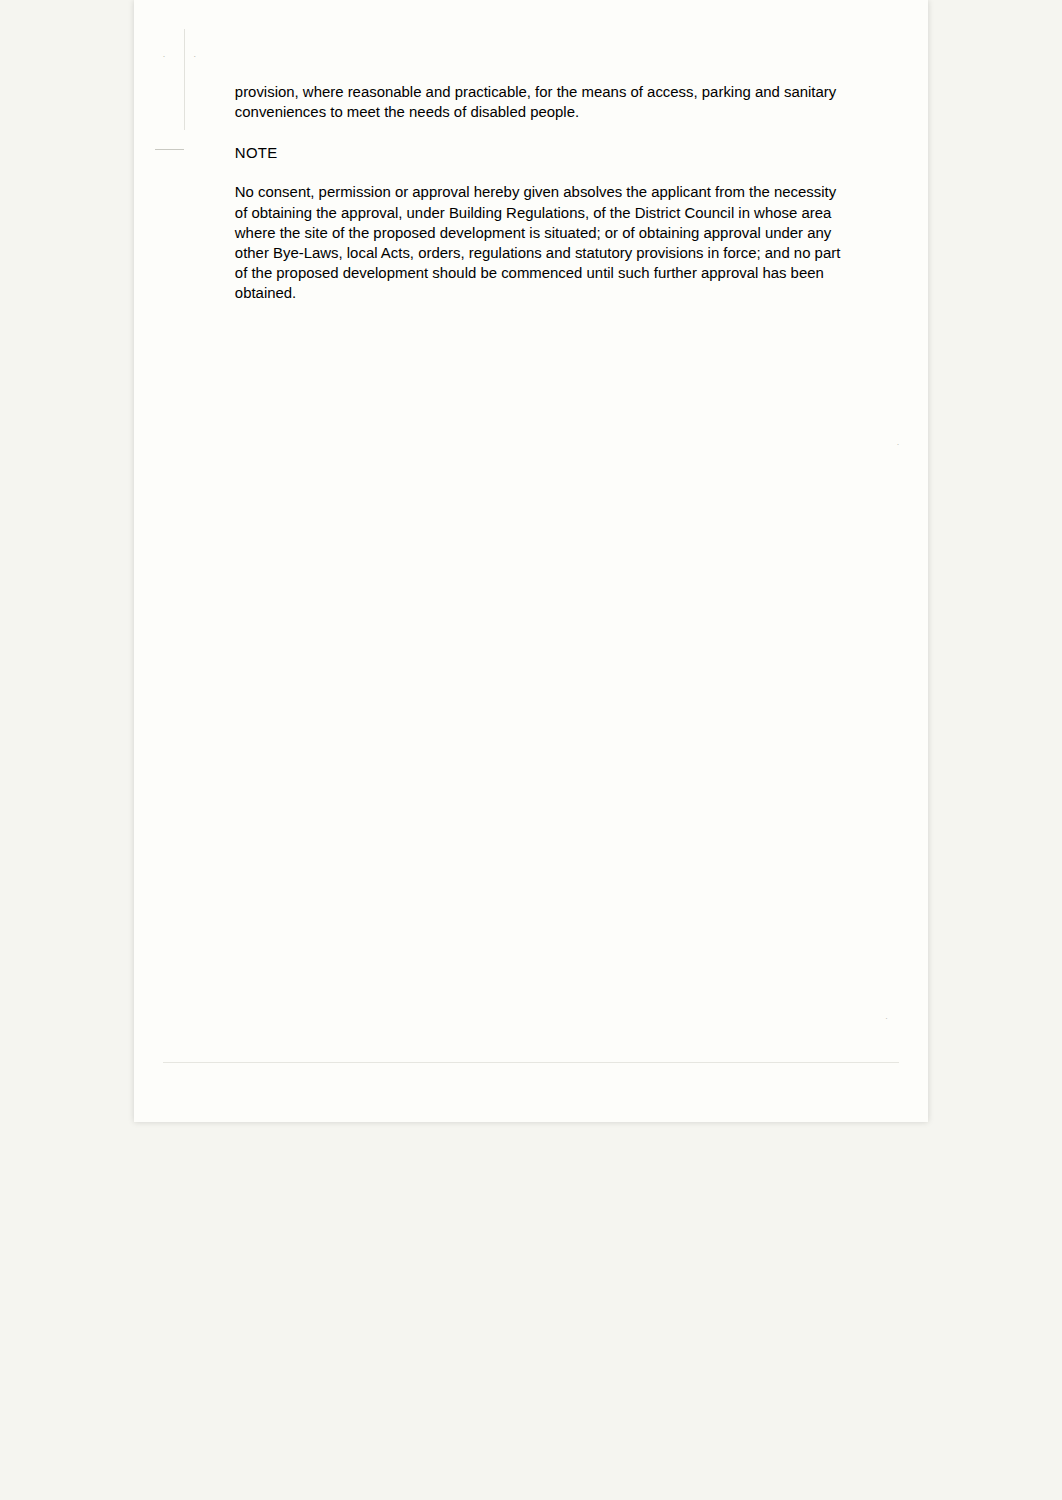. .
. .
provision, where reasonable and practicable, for the means of access, parking and sanitary conveniences to meet the needs of disabled people.
NOTE
No consent, permission or approval hereby given absolves the applicant from the necessity of obtaining the approval, under Building Regulations, of the District Council in whose area where the site of the proposed development is situated; or of obtaining approval under any other Bye-Laws, local Acts, orders, regulations and statutory provisions in force; and no part of the proposed development should be commenced until such further approval has been obtained.